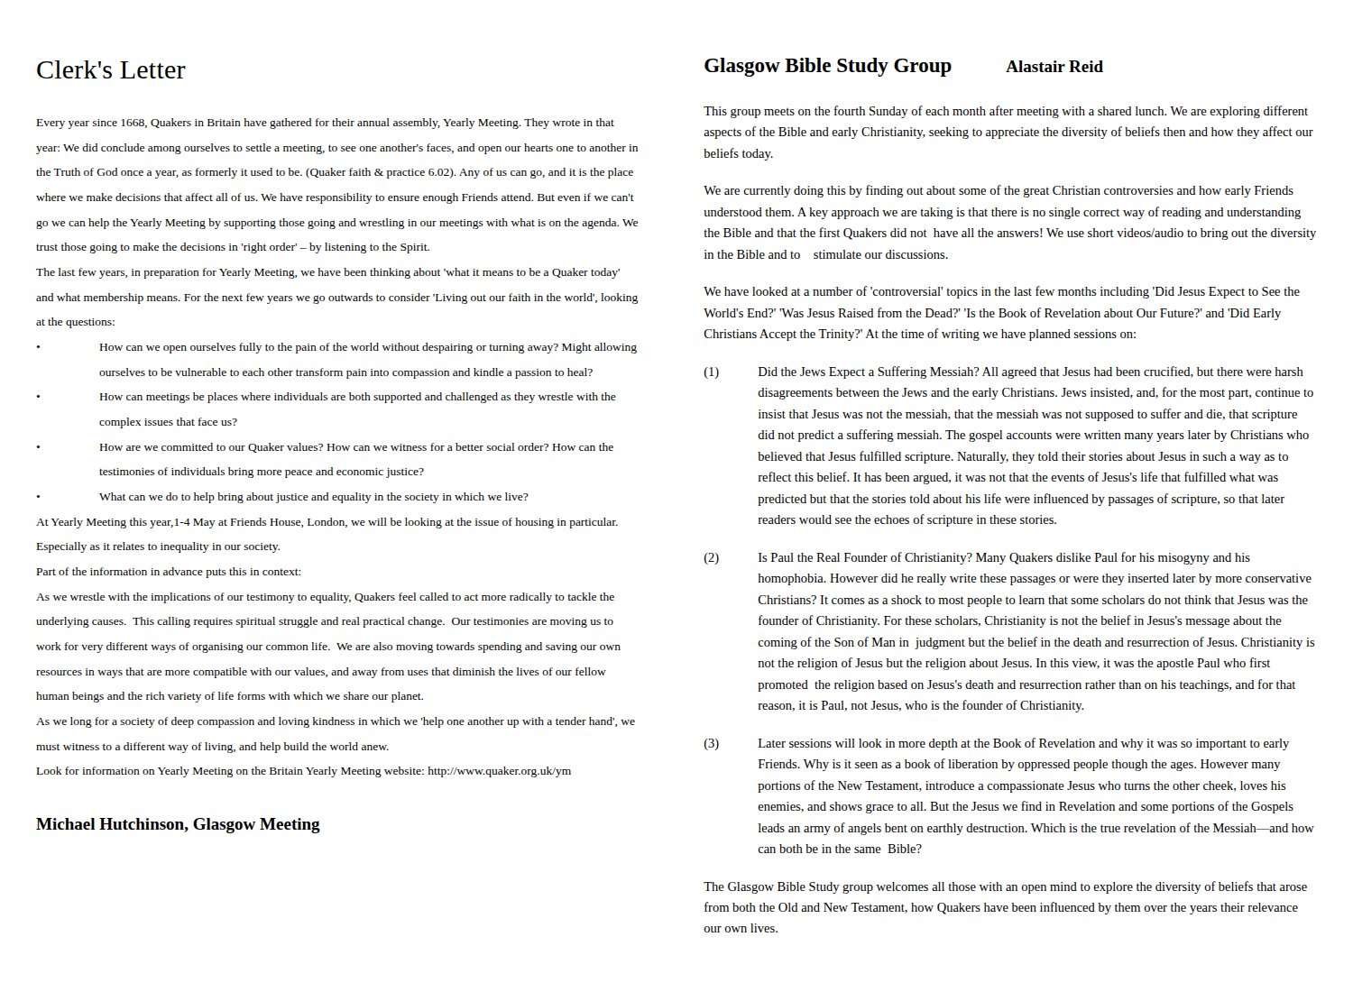Clerk's Letter
Every year since 1668, Quakers in Britain have gathered for their annual assembly, Yearly Meeting. They wrote in that year: We did conclude among ourselves to settle a meeting, to see one another's faces, and open our hearts one to another in the Truth of God once a year, as formerly it used to be. (Quaker faith & practice 6.02). Any of us can go, and it is the place where we make decisions that affect all of us. We have responsibility to ensure enough Friends attend. But even if we can't go we can help the Yearly Meeting by supporting those going and wrestling in our meetings with what is on the agenda. We trust those going to make the decisions in 'right order' – by listening to the Spirit.
The last few years, in preparation for Yearly Meeting, we have been thinking about 'what it means to be a Quaker today' and what membership means. For the next few years we go outwards to consider 'Living out our faith in the world', looking at the questions:
•
How can we open ourselves fully to the pain of the world without despairing or turning away? Might allowing ourselves to be vulnerable to each other transform pain into compassion and kindle a passion to heal?
•
How can meetings be places where individuals are both supported and challenged as they wrestle with the complex issues that face us?
•
How are we committed to our Quaker values? How can we witness for a better social order? How can the testimonies of individuals bring more peace and economic justice?
•
What can we do to help bring about justice and equality in the society in which we live?
At Yearly Meeting this year,1-4 May at Friends House, London, we will be looking at the issue of housing in particular. Especially as it relates to inequality in our society.
Part of the information in advance puts this in context:
As we wrestle with the implications of our testimony to equality, Quakers feel called to act more radically to tackle the underlying causes. This calling requires spiritual struggle and real practical change. Our testimonies are moving us to work for very different ways of organising our common life. We are also moving towards spending and saving our own resources in ways that are more compatible with our values, and away from uses that diminish the lives of our fellow human beings and the rich variety of life forms with which we share our planet.
As we long for a society of deep compassion and loving kindness in which we 'help one another up with a tender hand', we must witness to a different way of living, and help build the world anew.
Look for information on Yearly Meeting on the Britain Yearly Meeting website: http://www.quaker.org.uk/ym
Michael Hutchinson, Glasgow Meeting
Glasgow Bible Study Group Alastair Reid
This group meets on the fourth Sunday of each month after meeting with a shared lunch. We are exploring different aspects of the Bible and early Christianity, seeking to appreciate the diversity of beliefs then and how they affect our beliefs today.
We are currently doing this by finding out about some of the great Christian controversies and how early Friends understood them. A key approach we are taking is that there is no single correct way of reading and understanding the Bible and that the first Quakers did not have all the answers! We use short videos/audio to bring out the diversity in the Bible and to stimulate our discussions.
We have looked at a number of 'controversial' topics in the last few months including 'Did Jesus Expect to See the World's End?' 'Was Jesus Raised from the Dead?' 'Is the Book of Revelation about Our Future?' and 'Did Early Christians Accept the Trinity?' At the time of writing we have planned sessions on:
(1)
Did the Jews Expect a Suffering Messiah? All agreed that Jesus had been crucified, but there were harsh disagreements between the Jews and the early Christians. Jews insisted, and, for the most part, continue to insist that Jesus was not the messiah, that the messiah was not supposed to suffer and die, that scripture did not predict a suffering messiah. The gospel accounts were written many years later by Christians who believed that Jesus fulfilled scripture. Naturally, they told their stories about Jesus in such a way as to reflect this belief. It has been argued, it was not that the events of Jesus's life that fulfilled what was predicted but that the stories told about his life were influenced by passages of scripture, so that later readers would see the echoes of scripture in these stories.
(2)
Is Paul the Real Founder of Christianity? Many Quakers dislike Paul for his misogyny and his homophobia. However did he really write these passages or were they inserted later by more conservative Christians? It comes as a shock to most people to learn that some scholars do not think that Jesus was the founder of Christianity. For these scholars, Christianity is not the belief in Jesus's message about the coming of the Son of Man in judgment but the belief in the death and resurrection of Jesus. Christianity is not the religion of Jesus but the religion about Jesus. In this view, it was the apostle Paul who first promoted the religion based on Jesus's death and resurrection rather than on his teachings, and for that reason, it is Paul, not Jesus, who is the founder of Christianity.
(3)
Later sessions will look in more depth at the Book of Revelation and why it was so important to early Friends. Why is it seen as a book of liberation by oppressed people though the ages. However many portions of the New Testament, introduce a compassionate Jesus who turns the other cheek, loves his enemies, and shows grace to all. But the Jesus we find in Revelation and some portions of the Gospels leads an army of angels bent on earthly destruction. Which is the true revelation of the Messiah—and how can both be in the same Bible?
The Glasgow Bible Study group welcomes all those with an open mind to explore the diversity of beliefs that arose from both the Old and New Testament, how Quakers have been influenced by them over the years their relevance our own lives.